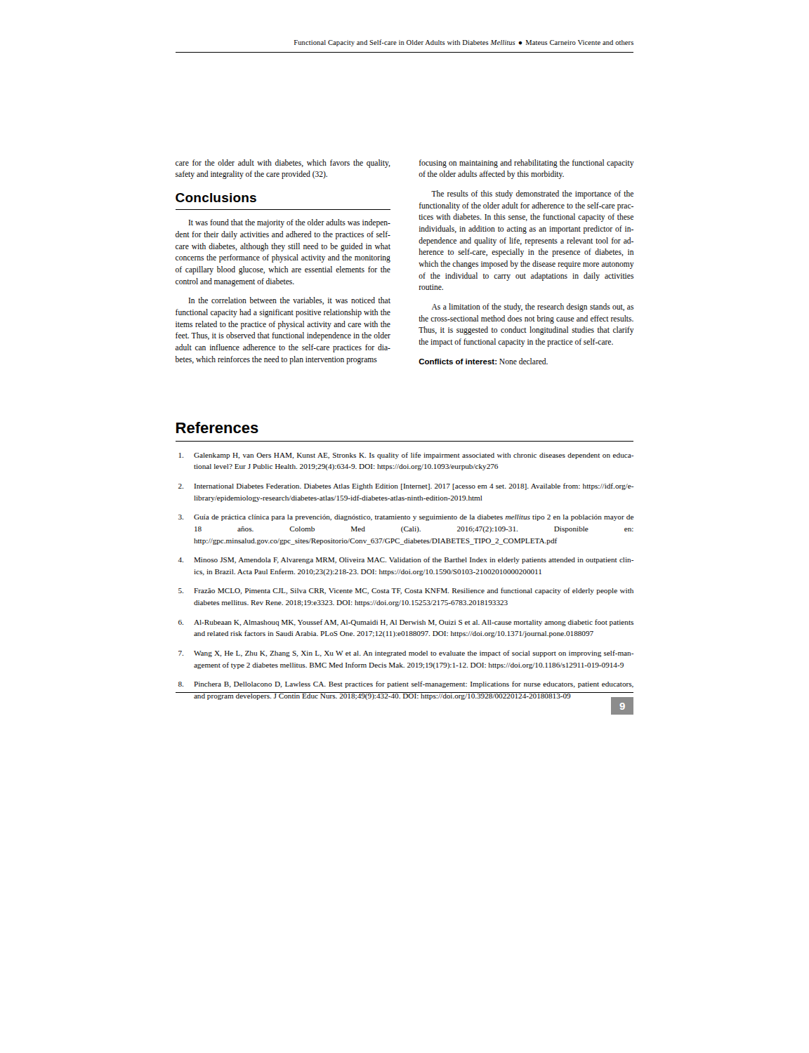Functional Capacity and Self-care in Older Adults with Diabetes Mellitus●Mateus Carneiro Vicente and others
care for the older adult with diabetes, which favors the quality, safety and integrality of the care provided (32).
Conclusions
It was found that the majority of the older adults was independent for their daily activities and adhered to the practices of self-care with diabetes, although they still need to be guided in what concerns the performance of physical activity and the monitoring of capillary blood glucose, which are essential elements for the control and management of diabetes.
In the correlation between the variables, it was noticed that functional capacity had a significant positive relationship with the items related to the practice of physical activity and care with the feet. Thus, it is observed that functional independence in the older adult can influence adherence to the self-care practices for diabetes, which reinforces the need to plan intervention programs
focusing on maintaining and rehabilitating the functional capacity of the older adults affected by this morbidity.
The results of this study demonstrated the importance of the functionality of the older adult for adherence to the self-care practices with diabetes. In this sense, the functional capacity of these individuals, in addition to acting as an important predictor of independence and quality of life, represents a relevant tool for adherence to self-care, especially in the presence of diabetes, in which the changes imposed by the disease require more autonomy of the individual to carry out adaptations in daily activities routine.
As a limitation of the study, the research design stands out, as the cross-sectional method does not bring cause and effect results. Thus, it is suggested to conduct longitudinal studies that clarify the impact of functional capacity in the practice of self-care.
Conflicts of interest: None declared.
References
Galenkamp H, van Oers HAM, Kunst AE, Stronks K. Is quality of life impairment associated with chronic diseases dependent on educational level? Eur J Public Health. 2019;29(4):634-9. DOI: https://doi.org/10.1093/eurpub/cky276
International Diabetes Federation. Diabetes Atlas Eighth Edition [Internet]. 2017 [acesso em 4 set. 2018]. Available from: https://idf.org/e-library/epidemiology-research/diabetes-atlas/159-idf-diabetes-atlas-ninth-edition-2019.html
Guía de práctica clínica para la prevención, diagnóstico, tratamiento y seguimiento de la diabetes mellitus tipo 2 en la población mayor de 18 años. Colomb Med (Cali). 2016;47(2):109-31. Disponible en: http://gpc.minsalud.gov.co/gpc_sites/Repositorio/Conv_637/GPC_diabetes/DIABETES_TIPO_2_COMPLETA.pdf
Minoso JSM, Amendola F, Alvarenga MRM, Oliveira MAC. Validation of the Barthel Index in elderly patients attended in outpatient clinics, in Brazil. Acta Paul Enferm. 2010;23(2):218-23. DOI: https://doi.org/10.1590/S0103-21002010000200011
Frazão MCLO, Pimenta CJL, Silva CRR, Vicente MC, Costa TF, Costa KNFM. Resilience and functional capacity of elderly people with diabetes mellitus. Rev Rene. 2018;19:e3323. DOI: https://doi.org/10.15253/2175-6783.2018193323
Al-Rubeaan K, Almashouq MK, Youssef AM, Al-Qumaidi H, Al Derwish M, Ouizi S et al. All-cause mortality among diabetic foot patients and related risk factors in Saudi Arabia. PLoS One. 2017;12(11):e0188097. DOI: https://doi.org/10.1371/journal.pone.0188097
Wang X, He L, Zhu K, Zhang S, Xin L, Xu W et al. An integrated model to evaluate the impact of social support on improving self-management of type 2 diabetes mellitus. BMC Med Inform Decis Mak. 2019;19(179):1-12. DOI: https://doi.org/10.1186/s12911-019-0914-9
Pinchera B, Dellolacono D, Lawless CA. Best practices for patient self-management: Implications for nurse educators, patient educators, and program developers. J Contin Educ Nurs. 2018;49(9):432-40. DOI: https://doi.org/10.3928/00220124-20180813-09
9